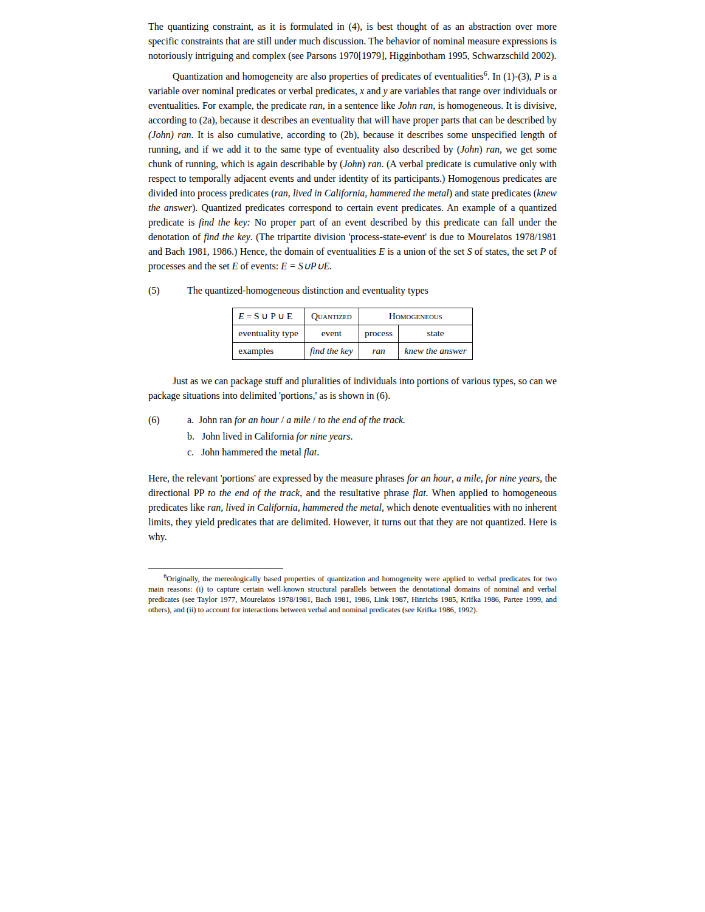The quantizing constraint, as it is formulated in (4), is best thought of as an abstraction over more specific constraints that are still under much discussion. The behavior of nominal measure expressions is notoriously intriguing and complex (see Parsons 1970[1979], Higginbotham 1995, Schwarzschild 2002).
Quantization and homogeneity are also properties of predicates of eventualities6. In (1)-(3), P is a variable over nominal predicates or verbal predicates, x and y are variables that range over individuals or eventualities. For example, the predicate ran, in a sentence like John ran, is homogeneous. It is divisive, according to (2a), because it describes an eventuality that will have proper parts that can be described by (John) ran. It is also cumulative, according to (2b), because it describes some unspecified length of running, and if we add it to the same type of eventuality also described by (John) ran, we get some chunk of running, which is again describable by (John) ran. (A verbal predicate is cumulative only with respect to temporally adjacent events and under identity of its participants.) Homogenous predicates are divided into process predicates (ran, lived in California, hammered the metal) and state predicates (knew the answer). Quantized predicates correspond to certain event predicates. An example of a quantized predicate is find the key: No proper part of an event described by this predicate can fall under the denotation of find the key. (The tripartite division 'process-state-event' is due to Mourelatos 1978/1981 and Bach 1981, 1986.) Hence, the domain of eventualities E is a union of the set S of states, the set P of processes and the set E of events: E = S∪P∪E.
(5)
The quantized-homogeneous distinction and eventuality types
| E = S ∪ P ∪ E | Quantized | Homogeneous |
| eventuality type | event | process | state |
| examples | find the key | ran | knew the answer |
Just as we can package stuff and pluralities of individuals into portions of various types, so can we package situations into delimited 'portions,' as is shown in (6).
(6)
a. John ran for an hour / a mile / to the end of the track.
b. John lived in California for nine years.
c. John hammered the metal flat.
Here, the relevant 'portions' are expressed by the measure phrases for an hour, a mile, for nine years, the directional PP to the end of the track, and the resultative phrase flat. When applied to homogeneous predicates like ran, lived in California, hammered the metal, which denote eventualities with no inherent limits, they yield predicates that are delimited. However, it turns out that they are not quantized. Here is why.
6Originally, the mereologically based properties of quantization and homogeneity were applied to verbal predicates for two main reasons: (i) to capture certain well-known structural parallels between the denotational domains of nominal and verbal predicates (see Taylor 1977, Mourelatos 1978/1981, Bach 1981, 1986, Link 1987, Hinrichs 1985, Krifka 1986, Partee 1999, and others), and (ii) to account for interactions between verbal and nominal predicates (see Krifka 1986, 1992).